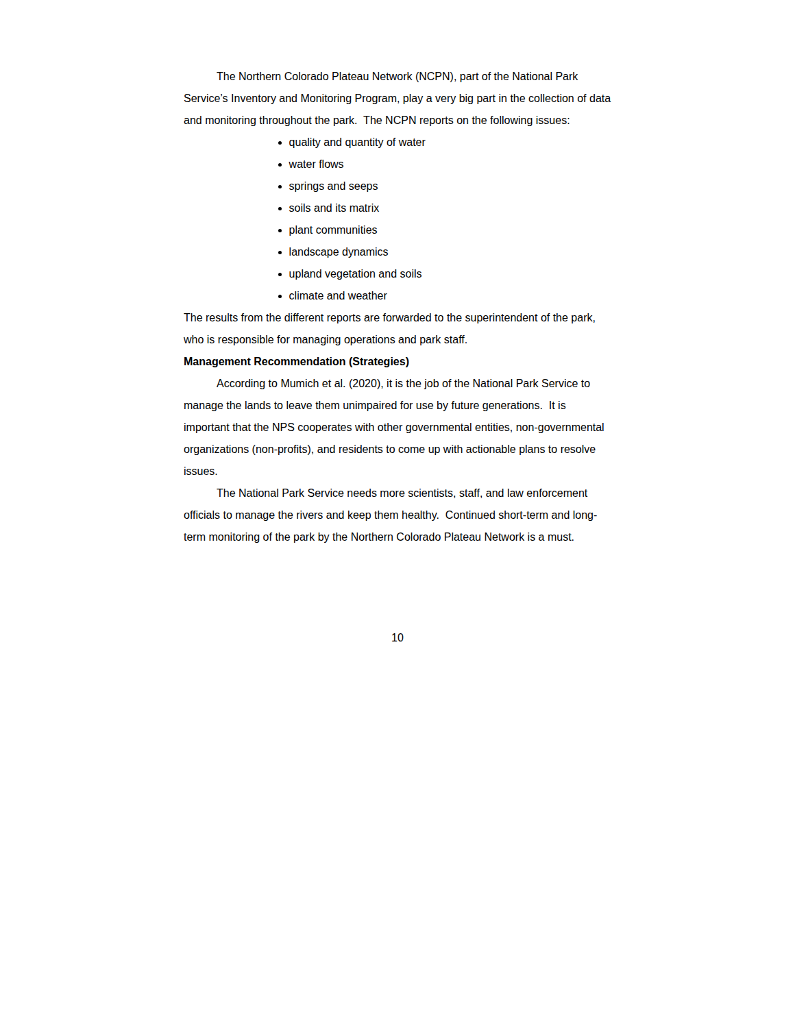The Northern Colorado Plateau Network (NCPN), part of the National Park Service’s Inventory and Monitoring Program, play a very big part in the collection of data and monitoring throughout the park. The NCPN reports on the following issues:
quality and quantity of water
water flows
springs and seeps
soils and its matrix
plant communities
landscape dynamics
upland vegetation and soils
climate and weather
The results from the different reports are forwarded to the superintendent of the park, who is responsible for managing operations and park staff.
Management Recommendation (Strategies)
According to Mumich et al. (2020), it is the job of the National Park Service to manage the lands to leave them unimpaired for use by future generations. It is important that the NPS cooperates with other governmental entities, non-governmental organizations (non-profits), and residents to come up with actionable plans to resolve issues.
The National Park Service needs more scientists, staff, and law enforcement officials to manage the rivers and keep them healthy. Continued short-term and long-term monitoring of the park by the Northern Colorado Plateau Network is a must.
10